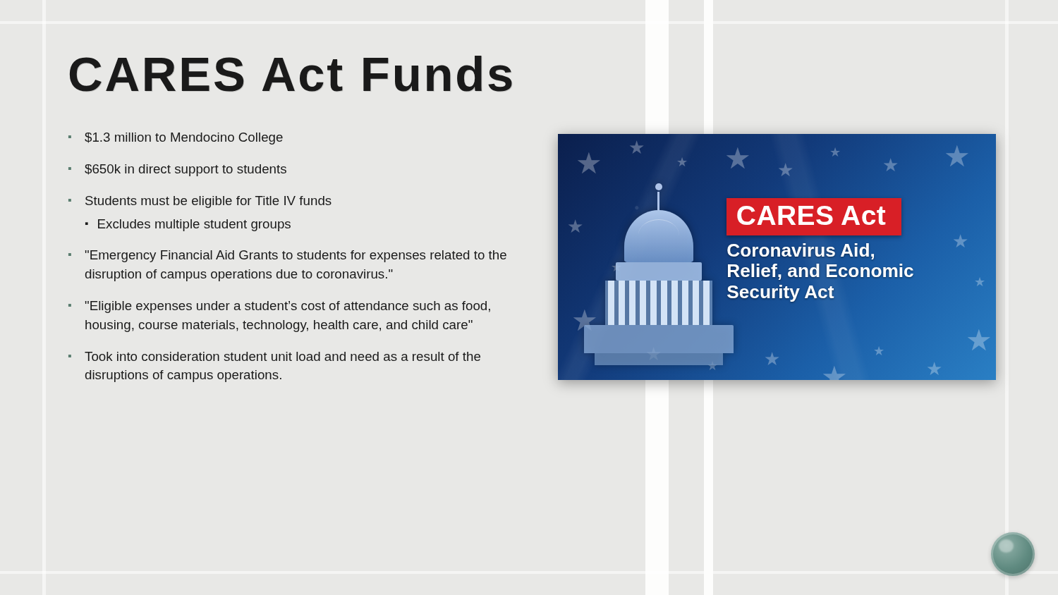CARES Act Funds
$1.3 million to Mendocino College
$650k in direct support to students
Students must be eligible for Title IV funds
Excludes multiple student groups
"Emergency Financial Aid Grants to students for expenses related to the disruption of campus operations due to coronavirus."
"Eligible expenses under a student’s cost of attendance such as food, housing, course materials, technology, health care, and child care"
Took into consideration student unit load and need as a result of the disruptions of campus operations.
★ ★ ★ ★ ★ ★ ★ ★ ★ ★ ★ ★ ★ ★ ★ ★ ★ ★ ★ ★
CARES Act
Coronavirus Aid,
Relief, and Economic
Security Act